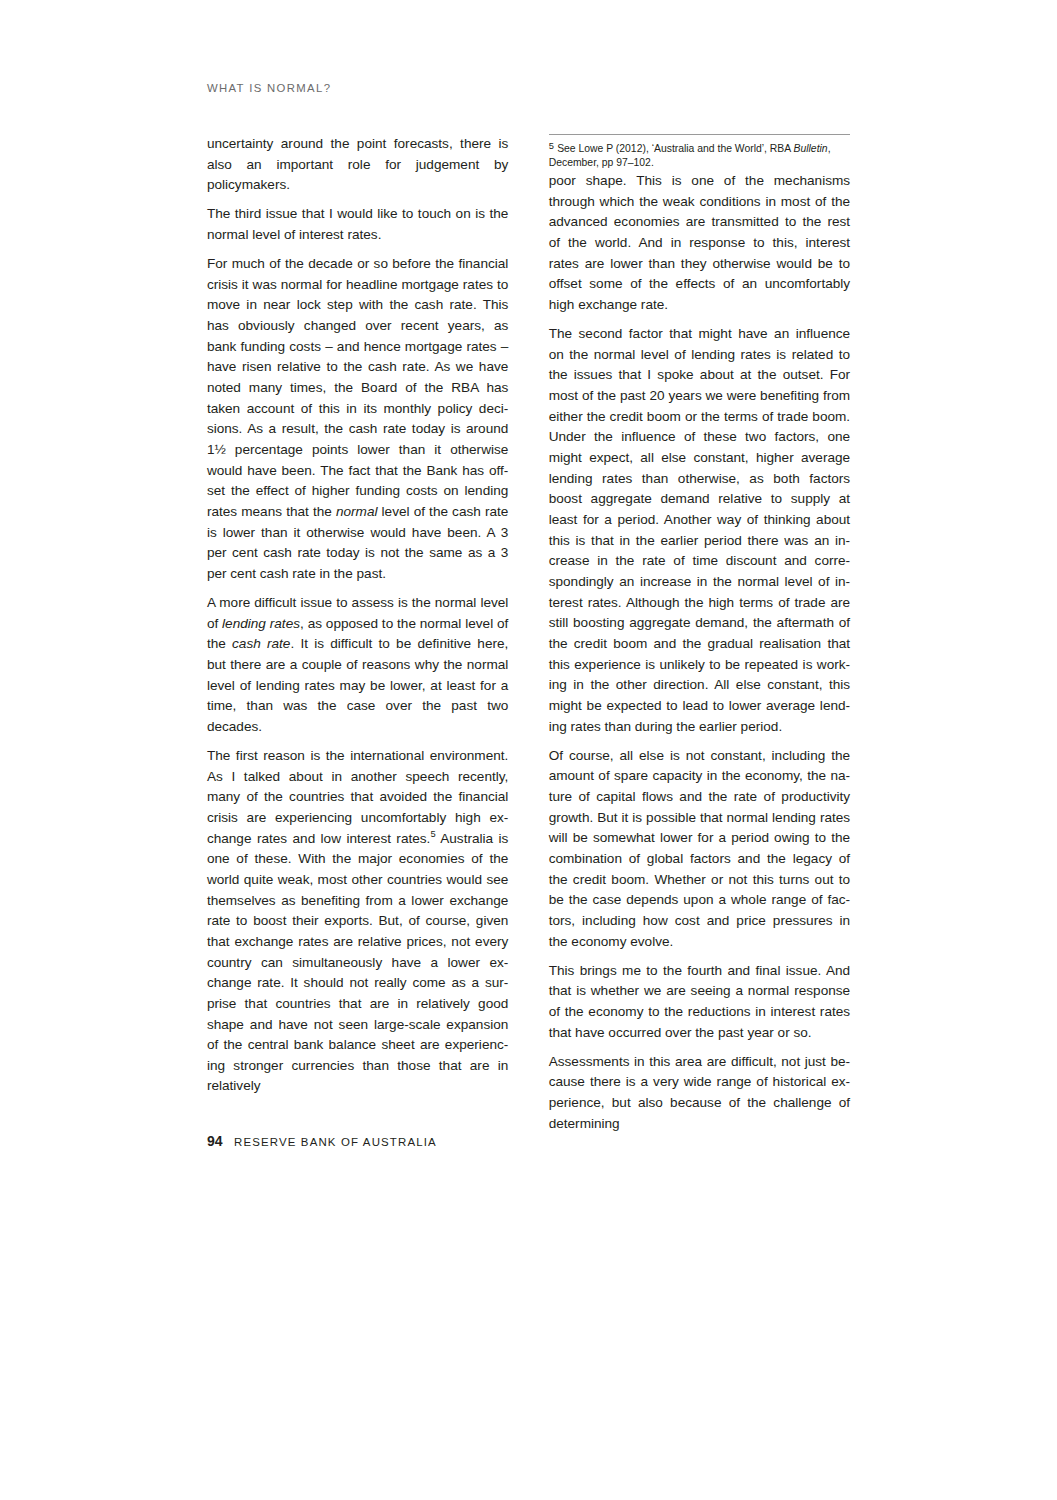What is Normal?
uncertainty around the point forecasts, there is also an important role for judgement by policymakers.
The third issue that I would like to touch on is the normal level of interest rates.
For much of the decade or so before the financial crisis it was normal for headline mortgage rates to move in near lock step with the cash rate. This has obviously changed over recent years, as bank funding costs – and hence mortgage rates – have risen relative to the cash rate. As we have noted many times, the Board of the RBA has taken account of this in its monthly policy decisions. As a result, the cash rate today is around 1½ percentage points lower than it otherwise would have been. The fact that the Bank has offset the effect of higher funding costs on lending rates means that the normal level of the cash rate is lower than it otherwise would have been. A 3 per cent cash rate today is not the same as a 3 per cent cash rate in the past.
A more difficult issue to assess is the normal level of lending rates, as opposed to the normal level of the cash rate. It is difficult to be definitive here, but there are a couple of reasons why the normal level of lending rates may be lower, at least for a time, than was the case over the past two decades.
The first reason is the international environment. As I talked about in another speech recently, many of the countries that avoided the financial crisis are experiencing uncomfortably high exchange rates and low interest rates.5 Australia is one of these. With the major economies of the world quite weak, most other countries would see themselves as benefiting from a lower exchange rate to boost their exports. But, of course, given that exchange rates are relative prices, not every country can simultaneously have a lower exchange rate. It should not really come as a surprise that countries that are in relatively good shape and have not seen large-scale expansion of the central bank balance sheet are experiencing stronger currencies than those that are in relatively
5See Lowe P (2012), ‘Australia and the World’, RBA Bulletin, December, pp 97–102.
poor shape. This is one of the mechanisms through which the weak conditions in most of the advanced economies are transmitted to the rest of the world. And in response to this, interest rates are lower than they otherwise would be to offset some of the effects of an uncomfortably high exchange rate.
The second factor that might have an influence on the normal level of lending rates is related to the issues that I spoke about at the outset. For most of the past 20 years we were benefiting from either the credit boom or the terms of trade boom. Under the influence of these two factors, one might expect, all else constant, higher average lending rates than otherwise, as both factors boost aggregate demand relative to supply at least for a period. Another way of thinking about this is that in the earlier period there was an increase in the rate of time discount and correspondingly an increase in the normal level of interest rates. Although the high terms of trade are still boosting aggregate demand, the aftermath of the credit boom and the gradual realisation that this experience is unlikely to be repeated is working in the other direction. All else constant, this might be expected to lead to lower average lending rates than during the earlier period.
Of course, all else is not constant, including the amount of spare capacity in the economy, the nature of capital flows and the rate of productivity growth. But it is possible that normal lending rates will be somewhat lower for a period owing to the combination of global factors and the legacy of the credit boom. Whether or not this turns out to be the case depends upon a whole range of factors, including how cost and price pressures in the economy evolve.
This brings me to the fourth and final issue. And that is whether we are seeing a normal response of the economy to the reductions in interest rates that have occurred over the past year or so.
Assessments in this area are difficult, not just because there is a very wide range of historical experience, but also because of the challenge of determining
94 Reserve Bank of Australia